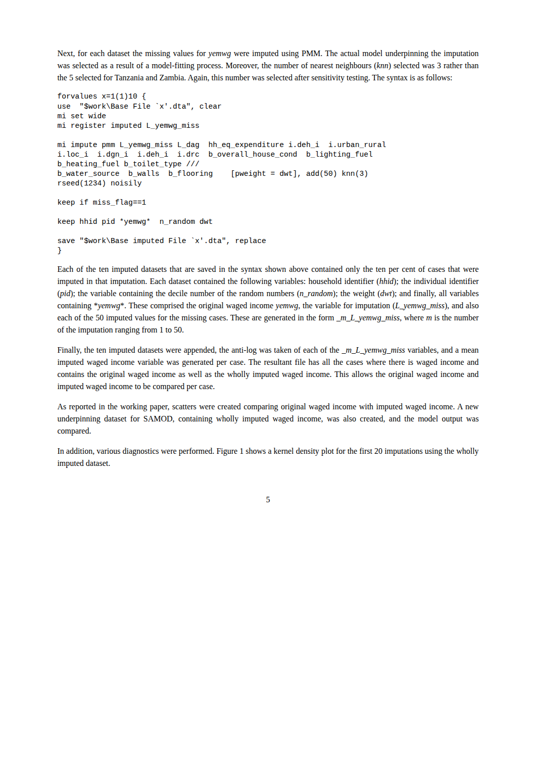Next, for each dataset the missing values for yemwg were imputed using PMM. The actual model underpinning the imputation was selected as a result of a model-fitting process. Moreover, the number of nearest neighbours (knn) selected was 3 rather than the 5 selected for Tanzania and Zambia. Again, this number was selected after sensitivity testing. The syntax is as follows:
forvalues x=1(1)10 {
use  "$work\Base File `x'.dta", clear
mi set wide
mi register imputed L_yemwg_miss

mi impute pmm L_yemwg_miss L_dag  hh_eq_expenditure i.deh_i  i.urban_rural
i.loc_i  i.dgn_i  i.deh_i  i.drc  b_overall_house_cond  b_lighting_fuel
b_heating_fuel b_toilet_type ///
b_water_source  b_walls  b_flooring    [pweight = dwt], add(50) knn(3)
rseed(1234) noisily

keep if miss_flag==1

keep hhid pid *yemwg*  n_random dwt

save "$work\Base imputed File `x'.dta", replace
}
Each of the ten imputed datasets that are saved in the syntax shown above contained only the ten per cent of cases that were imputed in that imputation. Each dataset contained the following variables: household identifier (hhid); the individual identifier (pid); the variable containing the decile number of the random numbers (n_random); the weight (dwt); and finally, all variables containing *yemwg*. These comprised the original waged income yemwg, the variable for imputation (L_yemwg_miss), and also each of the 50 imputed values for the missing cases. These are generated in the form _m_L_yemwg_miss, where m is the number of the imputation ranging from 1 to 50.
Finally, the ten imputed datasets were appended, the anti-log was taken of each of the _m_L_yemwg_miss variables, and a mean imputed waged income variable was generated per case. The resultant file has all the cases where there is waged income and contains the original waged income as well as the wholly imputed waged income. This allows the original waged income and imputed waged income to be compared per case.
As reported in the working paper, scatters were created comparing original waged income with imputed waged income. A new underpinning dataset for SAMOD, containing wholly imputed waged income, was also created, and the model output was compared.
In addition, various diagnostics were performed. Figure 1 shows a kernel density plot for the first 20 imputations using the wholly imputed dataset.
5